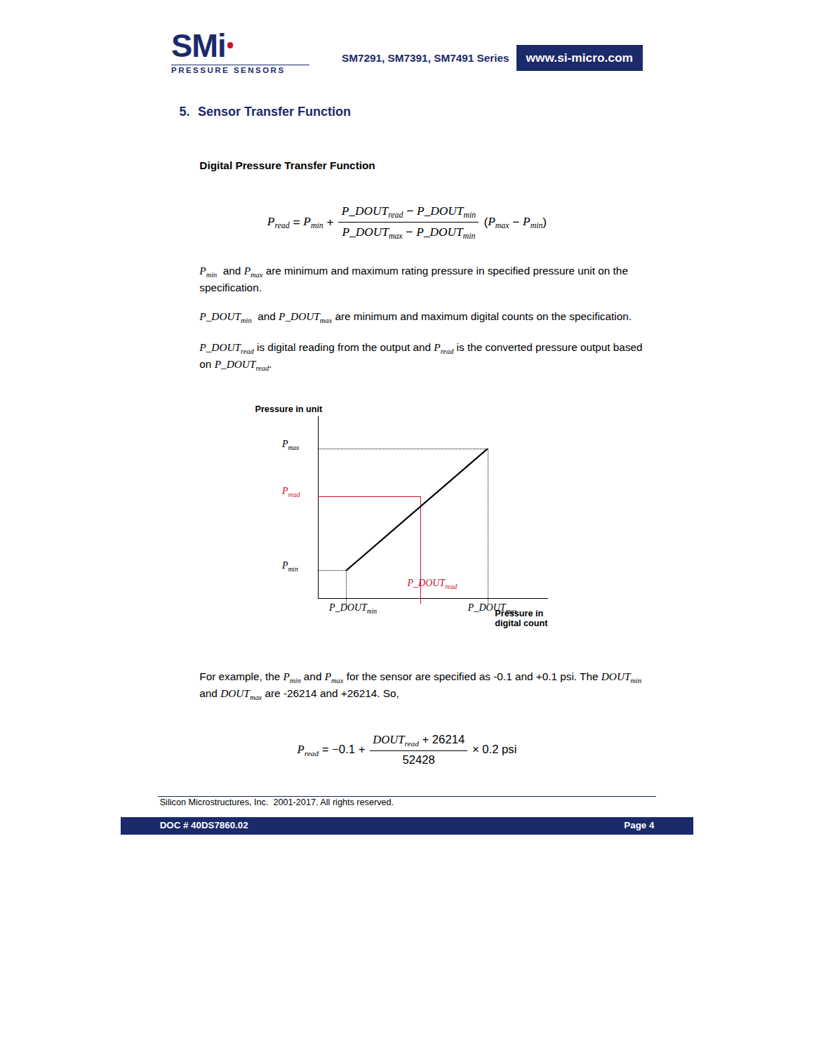SMi
PRESSURE SENSORS
SM7291, SM7391, SM7491 Series
www.si-micro.com
5. Sensor Transfer Function
Digital Pressure Transfer Function
Pread = Pmin + P_DOUTread − P_DOUTmin P_DOUTmax − P_DOUTmin (Pmax − Pmin)
Pmin and Pmax are minimum and maximum rating pressure in specified pressure unit on the specification.
P_DOUTmin and P_DOUTmax are minimum and maximum digital counts on the specification.
P_DOUTread is digital reading from the output and Pread is the converted pressure output based on P_DOUTread.
Pressure in unit
Pmax
Pread
Pmin
P_DOUTmin
P_DOUTmax
P_DOUTread
Pressure in
digital count
For example, the Pmin and Pmax for the sensor are specified as -0.1 and +0.1 psi. The DOUTmin and DOUTmax are -26214 and +26214. So,
Pread = −0.1 + DOUTread + 26214 52428 × 0.2 psi
Silicon Microstructures, Inc. 2001-2017. All rights reserved.
DOC # 40DS7860.02 Page 4